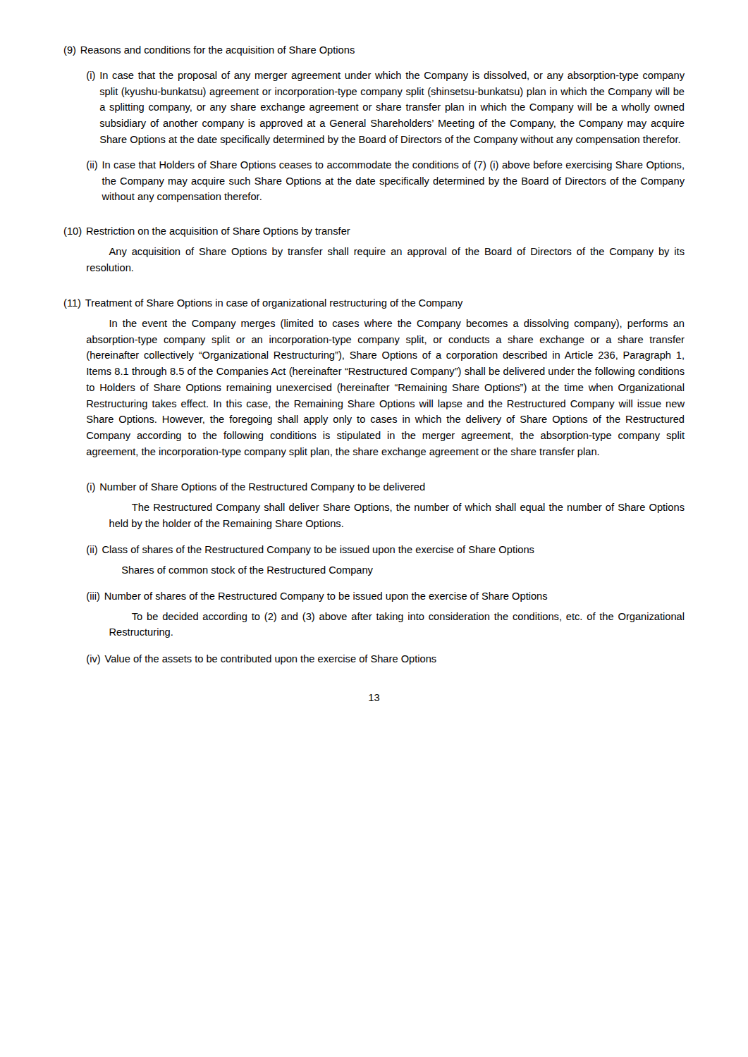(9)
Reasons and conditions for the acquisition of Share Options
(i)
In case that the proposal of any merger agreement under which the Company is dissolved, or any absorption-type company split (kyushu-bunkatsu) agreement or incorporation-type company split (shinsetsu-bunkatsu) plan in which the Company will be a splitting company, or any share exchange agreement or share transfer plan in which the Company will be a wholly owned subsidiary of another company is approved at a General Shareholders’ Meeting of the Company, the Company may acquire Share Options at the date specifically determined by the Board of Directors of the Company without any compensation therefor.
(ii)
In case that Holders of Share Options ceases to accommodate the conditions of (7) (i) above before exercising Share Options, the Company may acquire such Share Options at the date specifically determined by the Board of Directors of the Company without any compensation therefor.
(10)
Restriction on the acquisition of Share Options by transfer
Any acquisition of Share Options by transfer shall require an approval of the Board of Directors of the Company by its resolution.
(11)
Treatment of Share Options in case of organizational restructuring of the Company
In the event the Company merges (limited to cases where the Company becomes a dissolving company), performs an absorption-type company split or an incorporation-type company split, or conducts a share exchange or a share transfer (hereinafter collectively “Organizational Restructuring”), Share Options of a corporation described in Article 236, Paragraph 1, Items 8.1 through 8.5 of the Companies Act (hereinafter “Restructured Company”) shall be delivered under the following conditions to Holders of Share Options remaining unexercised (hereinafter “Remaining Share Options”) at the time when Organizational Restructuring takes effect. In this case, the Remaining Share Options will lapse and the Restructured Company will issue new Share Options. However, the foregoing shall apply only to cases in which the delivery of Share Options of the Restructured Company according to the following conditions is stipulated in the merger agreement, the absorption-type company split agreement, the incorporation-type company split plan, the share exchange agreement or the share transfer plan.
(i)
Number of Share Options of the Restructured Company to be delivered
The Restructured Company shall deliver Share Options, the number of which shall equal the number of Share Options held by the holder of the Remaining Share Options.
(ii)
Class of shares of the Restructured Company to be issued upon the exercise of Share Options
Shares of common stock of the Restructured Company
(iii)
Number of shares of the Restructured Company to be issued upon the exercise of Share Options
To be decided according to (2) and (3) above after taking into consideration the conditions, etc. of the Organizational Restructuring.
(iv)
Value of the assets to be contributed upon the exercise of Share Options
13